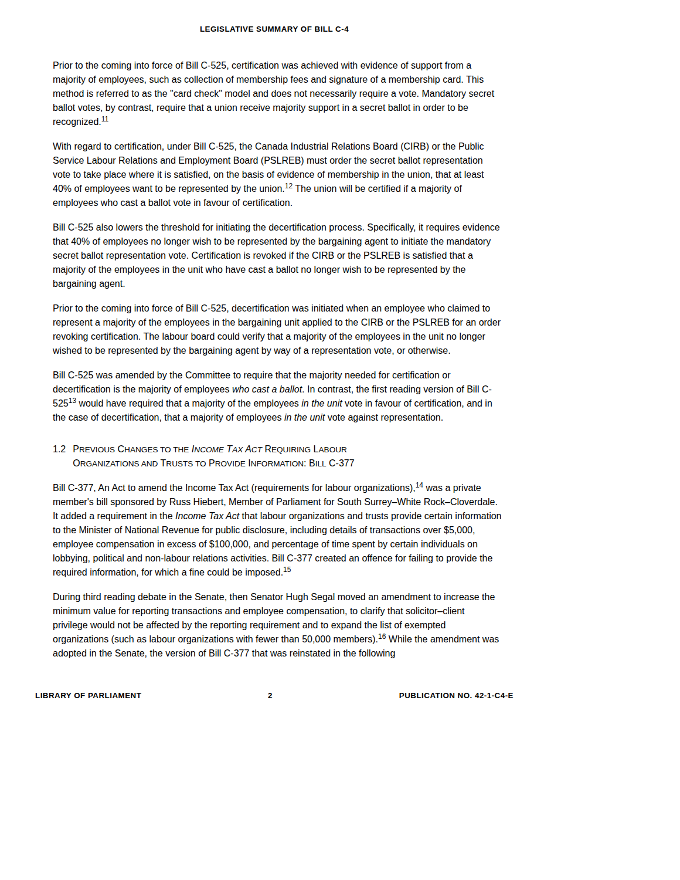LEGISLATIVE SUMMARY OF BILL C-4
Prior to the coming into force of Bill C-525, certification was achieved with evidence of support from a majority of employees, such as collection of membership fees and signature of a membership card. This method is referred to as the "card check" model and does not necessarily require a vote. Mandatory secret ballot votes, by contrast, require that a union receive majority support in a secret ballot in order to be recognized.11
With regard to certification, under Bill C-525, the Canada Industrial Relations Board (CIRB) or the Public Service Labour Relations and Employment Board (PSLREB) must order the secret ballot representation vote to take place where it is satisfied, on the basis of evidence of membership in the union, that at least 40% of employees want to be represented by the union.12 The union will be certified if a majority of employees who cast a ballot vote in favour of certification.
Bill C-525 also lowers the threshold for initiating the decertification process. Specifically, it requires evidence that 40% of employees no longer wish to be represented by the bargaining agent to initiate the mandatory secret ballot representation vote. Certification is revoked if the CIRB or the PSLREB is satisfied that a majority of the employees in the unit who have cast a ballot no longer wish to be represented by the bargaining agent.
Prior to the coming into force of Bill C-525, decertification was initiated when an employee who claimed to represent a majority of the employees in the bargaining unit applied to the CIRB or the PSLREB for an order revoking certification. The labour board could verify that a majority of the employees in the unit no longer wished to be represented by the bargaining agent by way of a representation vote, or otherwise.
Bill C-525 was amended by the Committee to require that the majority needed for certification or decertification is the majority of employees who cast a ballot. In contrast, the first reading version of Bill C-52513 would have required that a majority of the employees in the unit vote in favour of certification, and in the case of decertification, that a majority of employees in the unit vote against representation.
1.2 PREVIOUS CHANGES TO THE INCOME TAX ACT REQUIRING LABOUR ORGANIZATIONS AND TRUSTS TO PROVIDE INFORMATION: BILL C-377
Bill C-377, An Act to amend the Income Tax Act (requirements for labour organizations),14 was a private member's bill sponsored by Russ Hiebert, Member of Parliament for South Surrey–White Rock–Cloverdale. It added a requirement in the Income Tax Act that labour organizations and trusts provide certain information to the Minister of National Revenue for public disclosure, including details of transactions over $5,000, employee compensation in excess of $100,000, and percentage of time spent by certain individuals on lobbying, political and non-labour relations activities. Bill C-377 created an offence for failing to provide the required information, for which a fine could be imposed.15
During third reading debate in the Senate, then Senator Hugh Segal moved an amendment to increase the minimum value for reporting transactions and employee compensation, to clarify that solicitor–client privilege would not be affected by the reporting requirement and to expand the list of exempted organizations (such as labour organizations with fewer than 50,000 members).16 While the amendment was adopted in the Senate, the version of Bill C-377 that was reinstated in the following
LIBRARY OF PARLIAMENT 2 PUBLICATION NO. 42-1-C4-E